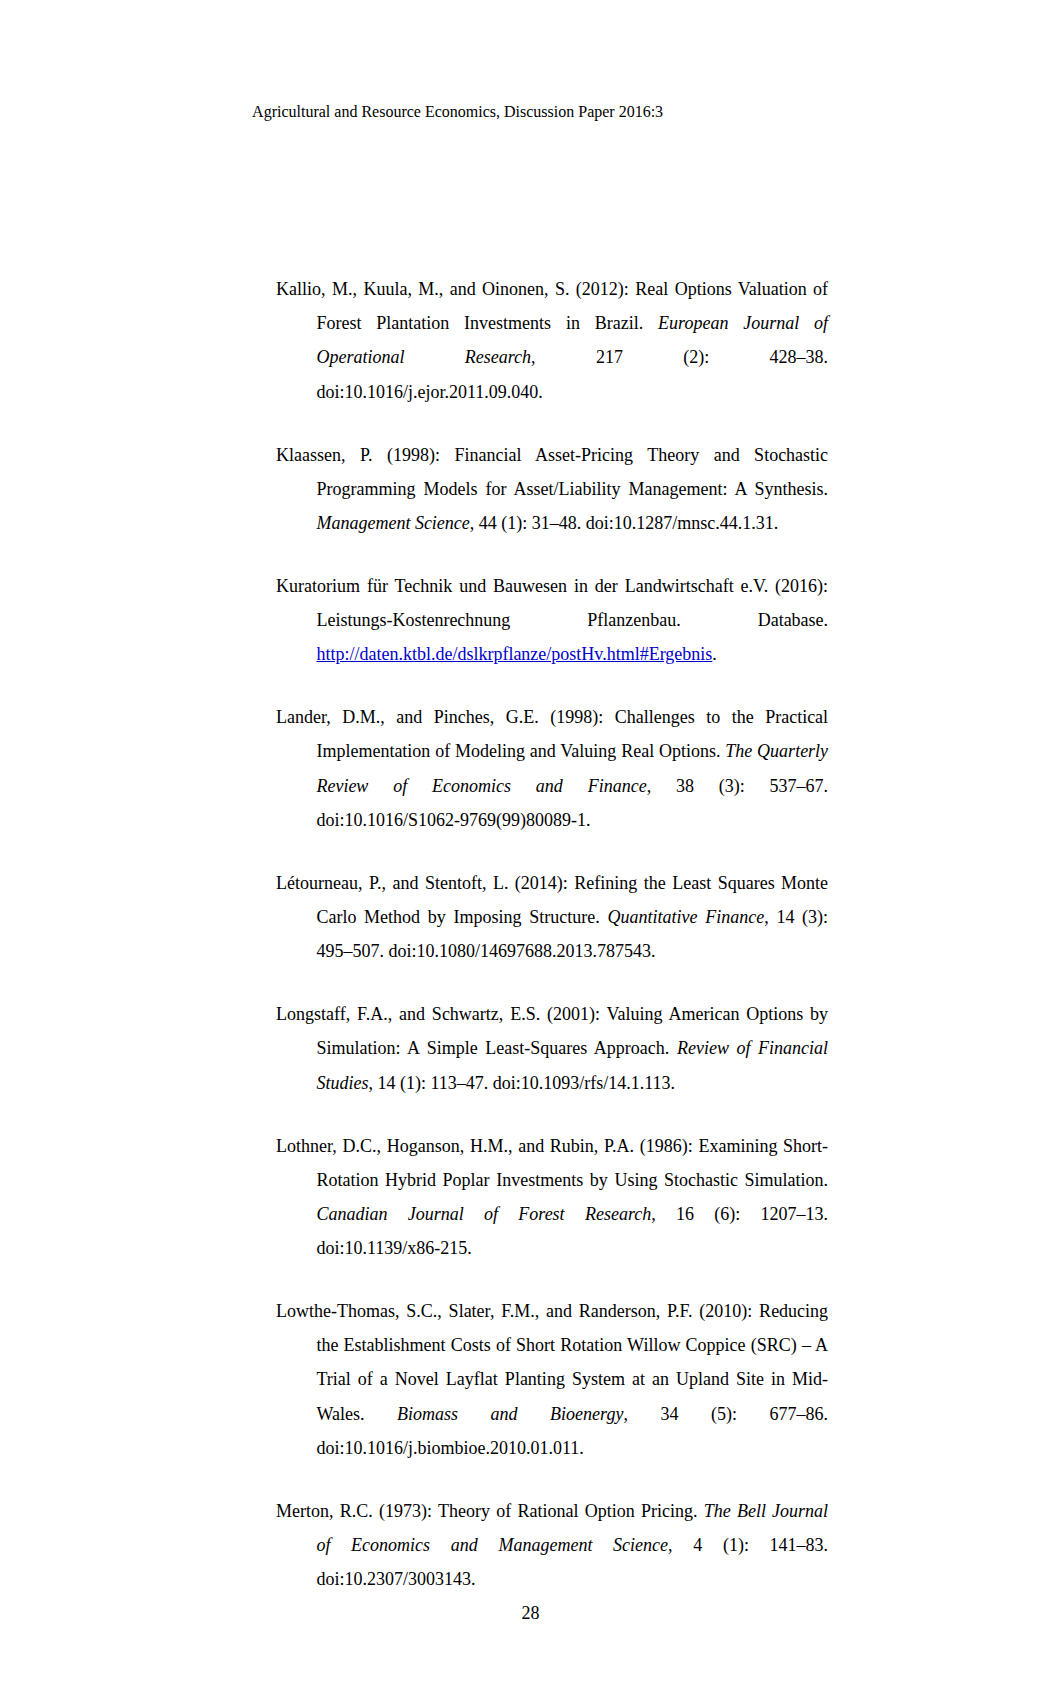Agricultural and Resource Economics, Discussion Paper 2016:3
Kallio, M., Kuula, M., and Oinonen, S. (2012): Real Options Valuation of Forest Plantation Investments in Brazil. European Journal of Operational Research, 217 (2): 428–38. doi:10.1016/j.ejor.2011.09.040.
Klaassen, P. (1998): Financial Asset-Pricing Theory and Stochastic Programming Models for Asset/Liability Management: A Synthesis. Management Science, 44 (1): 31–48. doi:10.1287/mnsc.44.1.31.
Kuratorium für Technik und Bauwesen in der Landwirtschaft e.V. (2016): Leistungs-Kostenrechnung Pflanzenbau. Database. http://daten.ktbl.de/dslkrpflanze/postHv.html#Ergebnis.
Lander, D.M., and Pinches, G.E. (1998): Challenges to the Practical Implementation of Modeling and Valuing Real Options. The Quarterly Review of Economics and Finance, 38 (3): 537–67. doi:10.1016/S1062-9769(99)80089-1.
Létourneau, P., and Stentoft, L. (2014): Refining the Least Squares Monte Carlo Method by Imposing Structure. Quantitative Finance, 14 (3): 495–507. doi:10.1080/14697688.2013.787543.
Longstaff, F.A., and Schwartz, E.S. (2001): Valuing American Options by Simulation: A Simple Least-Squares Approach. Review of Financial Studies, 14 (1): 113–47. doi:10.1093/rfs/14.1.113.
Lothner, D.C., Hoganson, H.M., and Rubin, P.A. (1986): Examining Short-Rotation Hybrid Poplar Investments by Using Stochastic Simulation. Canadian Journal of Forest Research, 16 (6): 1207–13. doi:10.1139/x86-215.
Lowthe-Thomas, S.C., Slater, F.M., and Randerson, P.F. (2010): Reducing the Establishment Costs of Short Rotation Willow Coppice (SRC) – A Trial of a Novel Layflat Planting System at an Upland Site in Mid-Wales. Biomass and Bioenergy, 34 (5): 677–86. doi:10.1016/j.biombioe.2010.01.011.
Merton, R.C. (1973): Theory of Rational Option Pricing. The Bell Journal of Economics and Management Science, 4 (1): 141–83. doi:10.2307/3003143.
28